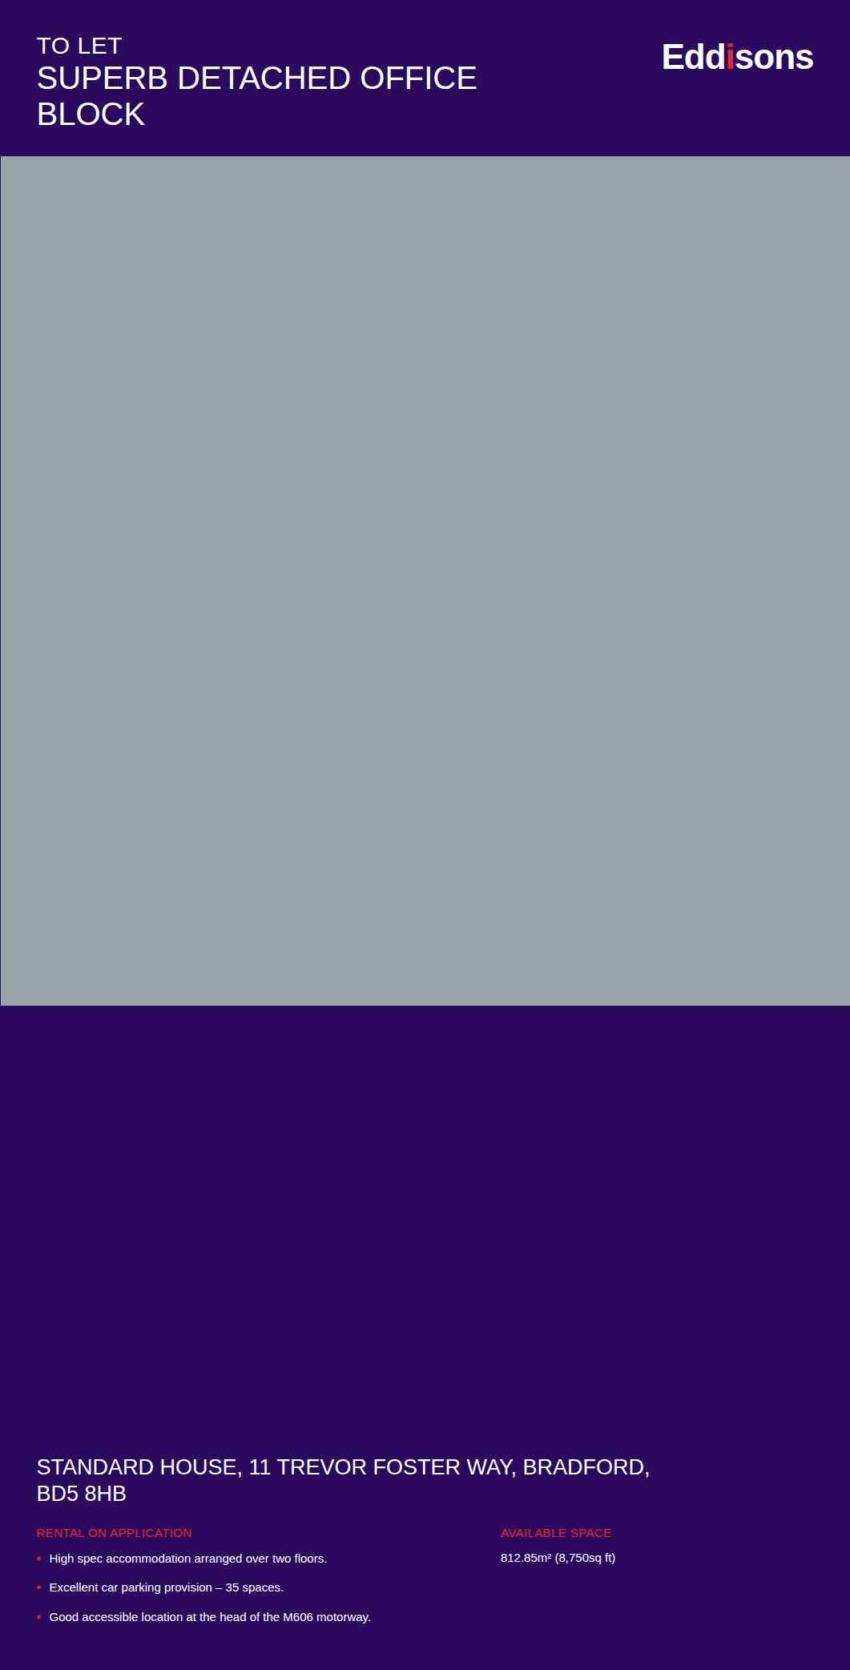TO LET
SUPERB DETACHED OFFICE
BLOCK
Eddisons
STANDARD HOUSE, 11 TREVOR FOSTER WAY, BRADFORD,
BD5 8HB
RENTAL ON APPLICATION
High spec accommodation arranged over two floors.
Excellent car parking provision – 35 spaces.
Good accessible location at the head of the M606 motorway.
AVAILABLE SPACE
812.85m² (8,750sq ft)